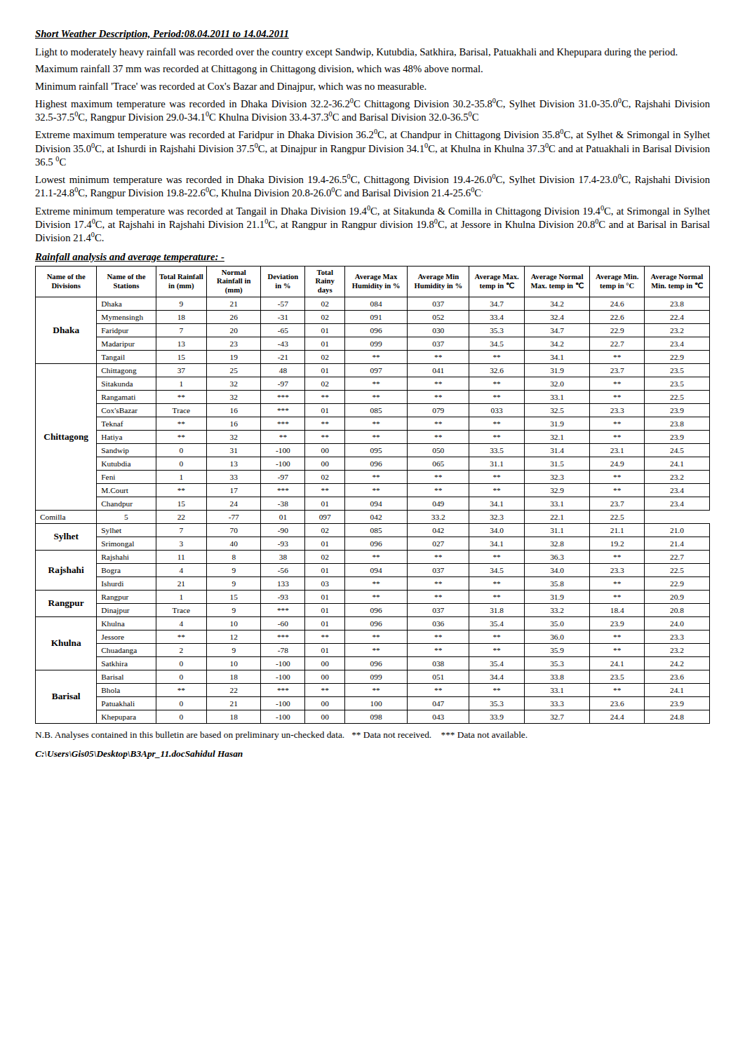Short Weather Description, Period:08.04.2011 to 14.04.2011
Light to moderately heavy rainfall was recorded over the country except Sandwip, Kutubdia, Satkhira, Barisal, Patuakhali and Khepupara during the period.
Maximum rainfall 37 mm was recorded at Chittagong in Chittagong division, which was 48% above normal.
Minimum rainfall 'Trace' was recorded at Cox's Bazar and Dinajpur, which was no measurable.
Highest maximum temperature was recorded in Dhaka Division 32.2-36.20C Chittagong Division 30.2-35.80C, Sylhet Division 31.0-35.00C, Rajshahi Division 32.5-37.50C, Rangpur Division 29.0-34.10C Khulna Division 33.4-37.30C and Barisal Division 32.0-36.50C
Extreme maximum temperature was recorded at Faridpur in Dhaka Division 36.20C, at Chandpur in Chittagong Division 35.80C, at Sylhet & Srimongal in Sylhet Division 35.00C, at Ishurdi in Rajshahi Division 37.50C, at Dinajpur in Rangpur Division 34.10C, at Khulna in Khulna 37.30C and at Patuakhali in Barisal Division 36.5 0C
Lowest minimum temperature was recorded in Dhaka Division 19.4-26.50C, Chittagong Division 19.4-26.00C, Sylhet Division 17.4-23.00C, Rajshahi Division 21.1-24.80C, Rangpur Division 19.8-22.60C, Khulna Division 20.8-26.00C and Barisal Division 21.4-25.60C.
Extreme minimum temperature was recorded at Tangail in Dhaka Division 19.40C, at Sitakunda & Comilla in Chittagong Division 19.40C, at Srimongal in Sylhet Division 17.40C, at Rajshahi in Rajshahi Division 21.10C, at Rangpur in Rangpur division 19.80C, at Jessore in Khulna Division 20.80C and at Barisal in Barisal Division 21.40C.
Rainfall analysis and average temperature: -
| Name of the Divisions | Name of the Stations | Total Rainfall in (mm) | Normal Rainfall in (mm) | Deviation in % | Total Rainy days | Average Max Humidity in % | Average Min Humidity in % | Average Max. temp in ℃ | Average Normal Max. temp in ℃ | Average Min. temp in °C | Average Normal Min. temp in ℃ |
| --- | --- | --- | --- | --- | --- | --- | --- | --- | --- | --- | --- |
| Dhaka | Dhaka | 9 | 21 | -57 | 02 | 084 | 037 | 34.7 | 34.2 | 24.6 | 23.8 |
| Mymensingh | 18 | 26 | -31 | 02 | 091 | 052 | 33.4 | 32.4 | 22.6 | 22.4 |
| Faridpur | 7 | 20 | -65 | 01 | 096 | 030 | 35.3 | 34.7 | 22.9 | 23.2 |
| Madaripur | 13 | 23 | -43 | 01 | 099 | 037 | 34.5 | 34.2 | 22.7 | 23.4 |
| Tangail | 15 | 19 | -21 | 02 | ** | ** | ** | 34.1 | ** | 22.9 |
| Chittagong | Chittagong | 37 | 25 | 48 | 01 | 097 | 041 | 32.6 | 31.9 | 23.7 | 23.5 |
| Sitakunda | 1 | 32 | -97 | 02 | ** | ** | ** | 32.0 | ** | 23.5 |
| Rangamati | ** | 32 | *** | ** | ** | ** | ** | 33.1 | ** | 22.5 |
| Cox'sBazar | Trace | 16 | *** | 01 | 085 | 079 | 033 | 32.5 | 23.3 | 23.9 |
| Teknaf | ** | 16 | *** | ** | ** | ** | ** | 31.9 | ** | 23.8 |
| Hatiya | ** | 32 | ** | ** | ** | ** | ** | 32.1 | ** | 23.9 |
| Sandwip | 0 | 31 | -100 | 00 | 095 | 050 | 33.5 | 31.4 | 23.1 | 24.5 |
| Kutubdia | 0 | 13 | -100 | 00 | 096 | 065 | 31.1 | 31.5 | 24.9 | 24.1 |
| Feni | 1 | 33 | -97 | 02 | ** | ** | ** | 32.3 | ** | 23.2 |
| M.Court | ** | 17 | *** | ** | ** | ** | ** | 32.9 | ** | 23.4 |
| Chandpur | 15 | 24 | -38 | 01 | 094 | 049 | 34.1 | 33.1 | 23.7 | 23.4 |
| Comilla | 5 | 22 | -77 | 01 | 097 | 042 | 33.2 | 32.3 | 22.1 | 22.5 |
| Sylhet | Sylhet | 7 | 70 | -90 | 02 | 085 | 042 | 34.0 | 31.1 | 21.1 | 21.0 |
| Srimongal | 3 | 40 | -93 | 01 | 096 | 027 | 34.1 | 32.8 | 19.2 | 21.4 |
| Rajshahi | Rajshahi | 11 | 8 | 38 | 02 | ** | ** | ** | 36.3 | ** | 22.7 |
| Bogra | 4 | 9 | -56 | 01 | 094 | 037 | 34.5 | 34.0 | 23.3 | 22.5 |
| Ishurdi | 21 | 9 | 133 | 03 | ** | ** | ** | 35.8 | ** | 22.9 |
| Rangpur | Rangpur | 1 | 15 | -93 | 01 | ** | ** | ** | 31.9 | ** | 20.9 |
| Dinajpur | Trace | 9 | *** | 01 | 096 | 037 | 31.8 | 33.2 | 18.4 | 20.8 |
| Khulna | Khulna | 4 | 10 | -60 | 01 | 096 | 036 | 35.4 | 35.0 | 23.9 | 24.0 |
| Jessore | ** | 12 | *** | ** | ** | ** | ** | 36.0 | ** | 23.3 |
| Chuadanga | 2 | 9 | -78 | 01 | ** | ** | ** | 35.9 | ** | 23.2 |
| Satkhira | 0 | 10 | -100 | 00 | 096 | 038 | 35.4 | 35.3 | 24.1 | 24.2 |
| Barisal | Barisal | 0 | 18 | -100 | 00 | 099 | 051 | 34.4 | 33.8 | 23.5 | 23.6 |
| Bhola | ** | 22 | *** | ** | ** | ** | ** | 33.1 | ** | 24.1 |
| Patuakhali | 0 | 21 | -100 | 00 | 100 | 047 | 35.3 | 33.3 | 23.6 | 23.9 |
| Khepupara | 0 | 18 | -100 | 00 | 098 | 043 | 33.9 | 32.7 | 24.4 | 24.8 |
N.B. Analyses contained in this bulletin are based on preliminary un-checked data. ** Data not received. *** Data not available.
C:\Users\Gis05\Desktop\B3Apr_11.docSahidul Hasan